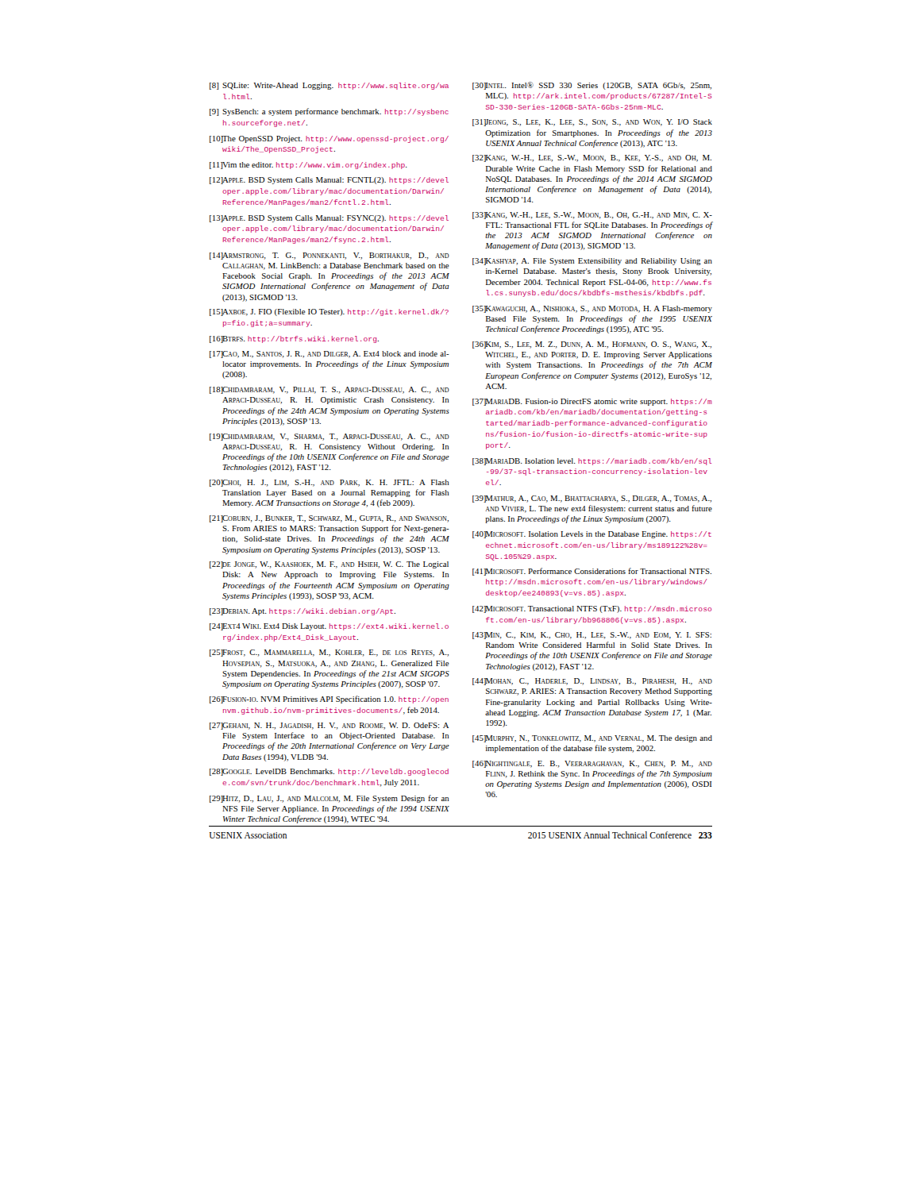[8] SQLite: Write-Ahead Logging. http://www.sqlite.org/wal.html.
[9] SysBench: a system performance benchmark. http://sysbench.sourceforge.net/.
[10] The OpenSSD Project. http://www.openssd-project.org/wiki/The_OpenSSD_Project.
[11] Vim the editor. http://www.vim.org/index.php.
[12] Apple. BSD System Calls Manual: FCNTL(2). https://developer.apple.com/library/mac/documentation/Darwin/Reference/ManPages/man2/fcntl.2.html.
[13] Apple. BSD System Calls Manual: FSYNC(2). https://developer.apple.com/library/mac/documentation/Darwin/Reference/ManPages/man2/fsync.2.html.
[14] Armstrong, T. G., Ponnekanti, V., Borthakur, D., and Callaghan, M. LinkBench: a Database Benchmark based on the Facebook Social Graph. In Proceedings of the 2013 ACM SIGMOD International Conference on Management of Data (2013), SIGMOD '13.
[15] Axboe, J. FIO (Flexible IO Tester). http://git.kernel.dk/?p=fio.git;a=summary.
[16] Btrfs. http://btrfs.wiki.kernel.org.
[17] Cao, M., Santos, J. R., and Dilger, A. Ext4 block and inode allocator improvements. In Proceedings of the Linux Symposium (2008).
[18] Chidambaram, V., Pillai, T. S., Arpaci-Dusseau, A. C., and Arpaci-Dusseau, R. H. Optimistic Crash Consistency. In Proceedings of the 24th ACM Symposium on Operating Systems Principles (2013), SOSP '13.
[19] Chidambaram, V., Sharma, T., Arpaci-Dusseau, A. C., and Arpaci-Dusseau, R. H. Consistency Without Ordering. In Proceedings of the 10th USENIX Conference on File and Storage Technologies (2012), FAST '12.
[20] Choi, H. J., Lim, S.-H., and Park, K. H. JFTL: A Flash Translation Layer Based on a Journal Remapping for Flash Memory. ACM Transactions on Storage 4, 4 (feb 2009).
[21] Coburn, J., Bunker, T., Schwarz, M., Gupta, R., and Swanson, S. From ARIES to MARS: Transaction Support for Next-generation, Solid-state Drives. In Proceedings of the 24th ACM Symposium on Operating Systems Principles (2013), SOSP '13.
[22] de Jonge, W., Kaashoek, M. F., and Hsieh, W. C. The Logical Disk: A New Approach to Improving File Systems. In Proceedings of the Fourteenth ACM Symposium on Operating Systems Principles (1993), SOSP '93, ACM.
[23] Debian. Apt. https://wiki.debian.org/Apt.
[24] Ext4 Wiki. Ext4 Disk Layout. https://ext4.wiki.kernel.org/index.php/Ext4_Disk_Layout.
[25] Frost, C., Mammarella, M., Kohler, E., de los Reyes, A., Hovsepian, S., Matsuoka, A., and Zhang, L. Generalized File System Dependencies. In Proceedings of the 21st ACM SIGOPS Symposium on Operating Systems Principles (2007), SOSP '07.
[26] Fusion-io. NVM Primitives API Specification 1.0. http://opennvm.github.io/nvm-primitives-documents/, feb 2014.
[27] Gehani, N. H., Jagadish, H. V., and Roome, W. D. OdeFS: A File System Interface to an Object-Oriented Database. In Proceedings of the 20th International Conference on Very Large Data Bases (1994), VLDB '94.
[28] Google. LevelDB Benchmarks. http://leveldb.googlecode.com/svn/trunk/doc/benchmark.html, July 2011.
[29] Hitz, D., Lau, J., and Malcolm, M. File System Design for an NFS File Server Appliance. In Proceedings of the 1994 USENIX Winter Technical Conference (1994), WTEC '94.
[30] Intel. Intel® SSD 330 Series (120GB, SATA 6Gb/s, 25nm, MLC). http://ark.intel.com/products/67287/Intel-SSD-330-Series-120GB-SATA-6Gbs-25nm-MLC.
[31] Jeong, S., Lee, K., Lee, S., Son, S., and Won, Y. I/O Stack Optimization for Smartphones. In Proceedings of the 2013 USENIX Annual Technical Conference (2013), ATC '13.
[32] Kang, W.-H., Lee, S.-W., Moon, B., Kee, Y.-S., and Oh, M. Durable Write Cache in Flash Memory SSD for Relational and NoSQL Databases. In Proceedings of the 2014 ACM SIGMOD International Conference on Management of Data (2014), SIGMOD '14.
[33] Kang, W.-H., Lee, S.-W., Moon, B., Oh, G.-H., and Min, C. X-FTL: Transactional FTL for SQLite Databases. In Proceedings of the 2013 ACM SIGMOD International Conference on Management of Data (2013), SIGMOD '13.
[34] Kashyap, A. File System Extensibility and Reliability Using an in-Kernel Database. Master's thesis, Stony Brook University, December 2004. Technical Report FSL-04-06, http://www.fsl.cs.sunysb.edu/docs/kbdbfs-msthesis/kbdbfs.pdf.
[35] Kawaguchi, A., Nishioka, S., and Motoda, H. A Flash-memory Based File System. In Proceedings of the 1995 USENIX Technical Conference Proceedings (1995), ATC '95.
[36] Kim, S., Lee, M. Z., Dunn, A. M., Hofmann, O. S., Wang, X., Witchel, E., and Porter, D. E. Improving Server Applications with System Transactions. In Proceedings of the 7th ACM European Conference on Computer Systems (2012), EuroSys '12, ACM.
[37] MariaDB. Fusion-io DirectFS atomic write support. https://mariadb.com/kb/en/mariadb/documentation/getting-started/mariadb-performance-advanced-configurations/fusion-io/fusion-io-directfs-atomic-write-support/.
[38] MariaDB. Isolation level. https://mariadb.com/kb/en/sql-99/37-sql-transaction-concurrency-isolation-level/.
[39] Mathur, A., Cao, M., Bhattacharya, S., Dilger, A., Tomas, A., and Vivier, L. The new ext4 filesystem: current status and future plans. In Proceedings of the Linux Symposium (2007).
[40] Microsoft. Isolation Levels in the Database Engine. https://technet.microsoft.com/en-us/library/ms189122%28v=SQL.105%29.aspx.
[41] Microsoft. Performance Considerations for Transactional NTFS. http://msdn.microsoft.com/en-us/library/windows/desktop/ee240893(v=vs.85).aspx.
[42] Microsoft. Transactional NTFS (TxF). http://msdn.microsoft.com/en-us/library/bb968806(v=vs.85).aspx.
[43] Min, C., Kim, K., Cho, H., Lee, S.-W., and Eom, Y. I. SFS: Random Write Considered Harmful in Solid State Drives. In Proceedings of the 10th USENIX Conference on File and Storage Technologies (2012), FAST '12.
[44] Mohan, C., Haderle, D., Lindsay, B., Pirahesh, H., and Schwarz, P. ARIES: A Transaction Recovery Method Supporting Fine-granularity Locking and Partial Rollbacks Using Write-ahead Logging. ACM Transaction Database System 17, 1 (Mar. 1992).
[45] Murphy, N., Tonkelowitz, M., and Vernal, M. The design and implementation of the database file system, 2002.
[46] Nightingale, E. B., Veeraraghavan, K., Chen, P. M., and Flinn, J. Rethink the Sync. In Proceedings of the 7th Symposium on Operating Systems Design and Implementation (2006), OSDI '06.
USENIX Association 2015 USENIX Annual Technical Conference 233